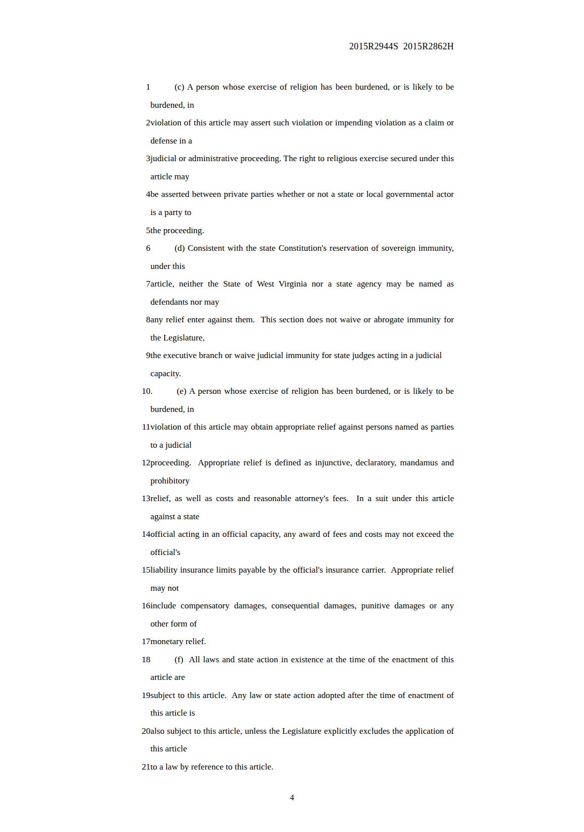2015R2944S 2015R2862H
| 1 | (c) A person whose exercise of religion has been burdened, or is likely to be burdened, in |
| 2 | violation of this article may assert such violation or impending violation as a claim or defense in a |
| 3 | judicial or administrative proceeding. The right to religious exercise secured under this article may |
| 4 | be asserted between private parties whether or not a state or local governmental actor is a party to |
| 5 | the proceeding. |
| 6 | (d) Consistent with the state Constitution's reservation of sovereign immunity, under this |
| 7 | article, neither the State of West Virginia nor a state agency may be named as defendants nor may |
| 8 | any relief enter against them. This section does not waive or abrogate immunity for the Legislature, |
| 9 | the executive branch or waive judicial immunity for state judges acting in a judicial capacity. |
| 10 | . (e) A person whose exercise of religion has been burdened, or is likely to be burdened, in |
| 11 | violation of this article may obtain appropriate relief against persons named as parties to a judicial |
| 12 | proceeding. Appropriate relief is defined as injunctive, declaratory, mandamus and prohibitory |
| 13 | relief, as well as costs and reasonable attorney's fees. In a suit under this article against a state |
| 14 | official acting in an official capacity, any award of fees and costs may not exceed the official's |
| 15 | liability insurance limits payable by the official's insurance carrier. Appropriate relief may not |
| 16 | include compensatory damages, consequential damages, punitive damages or any other form of |
| 17 | monetary relief. |
| 18 | (f) All laws and state action in existence at the time of the enactment of this article are |
| 19 | subject to this article. Any law or state action adopted after the time of enactment of this article is |
| 20 | also subject to this article, unless the Legislature explicitly excludes the application of this article |
| 21 | to a law by reference to this article. |
4